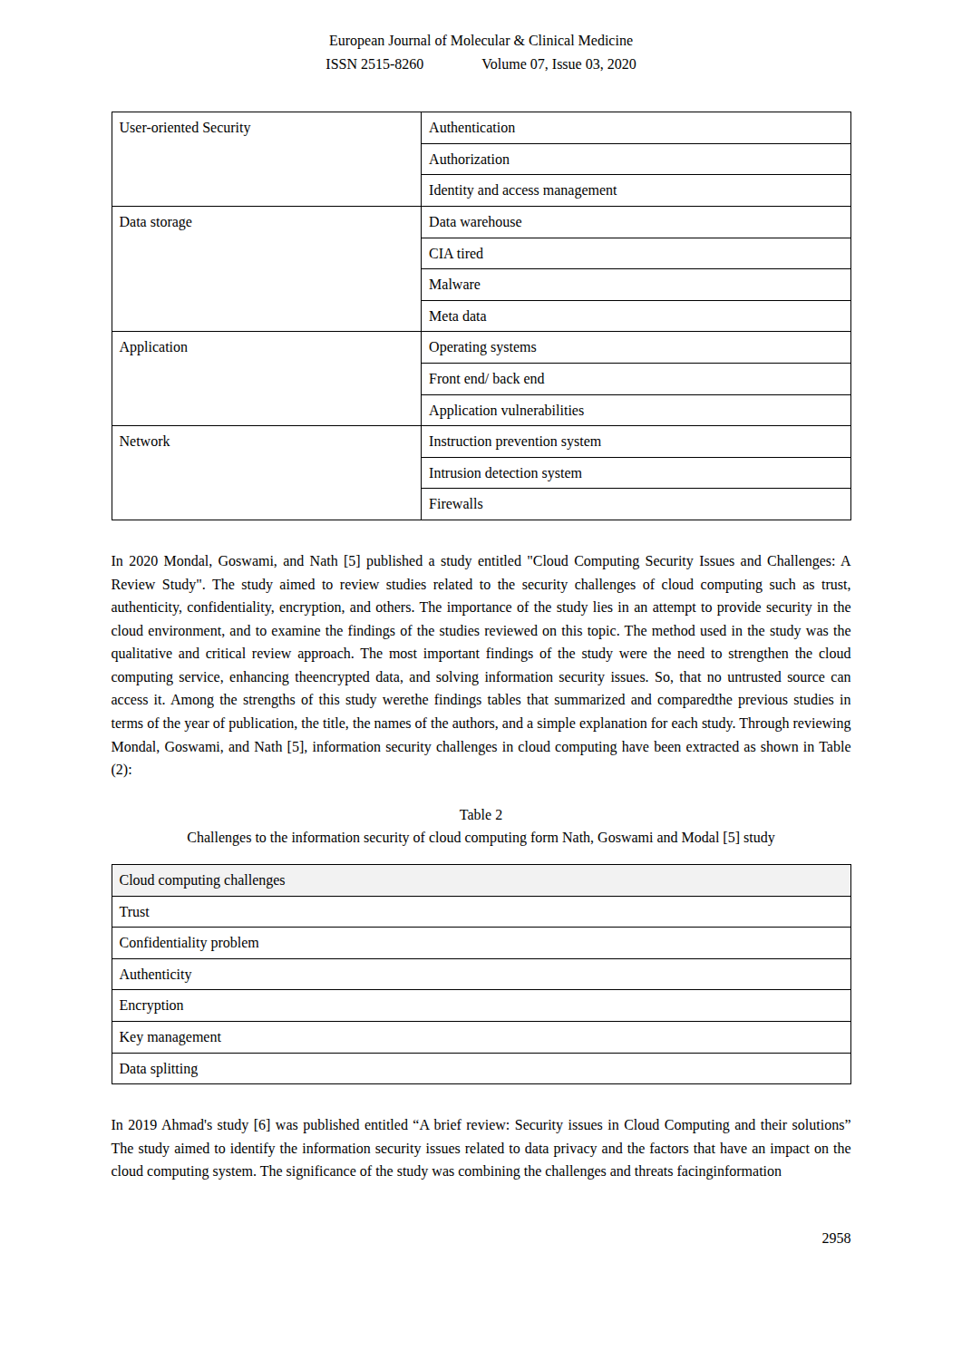European Journal of Molecular & Clinical Medicine ISSN 2515-8260 Volume 07, Issue 03, 2020
| User-oriented Security | Authentication |
| Authorization |
| Identity and access management |
| Data storage | Data warehouse |
| CIA tired |
| Malware |
| Meta data |
| Application | Operating systems |
| Front end/ back end |
| Application vulnerabilities |
| Network | Instruction prevention system |
| Intrusion detection system |
| Firewalls |
In 2020 Mondal, Goswami, and Nath [5] published a study entitled "Cloud Computing Security Issues and Challenges: A Review Study". The study aimed to review studies related to the security challenges of cloud computing such as trust, authenticity, confidentiality, encryption, and others. The importance of the study lies in an attempt to provide security in the cloud environment, and to examine the findings of the studies reviewed on this topic. The method used in the study was the qualitative and critical review approach. The most important findings of the study were the need to strengthen the cloud computing service, enhancing theencrypted data, and solving information security issues. So, that no untrusted source can access it. Among the strengths of this study werethe findings tables that summarized and comparedthe previous studies in terms of the year of publication, the title, the names of the authors, and a simple explanation for each study. Through reviewing Mondal, Goswami, and Nath [5], information security challenges in cloud computing have been extracted as shown in Table (2):
Table 2 Challenges to the information security of cloud computing form Nath, Goswami and Modal [5] study
| Cloud computing challenges |
| Trust |
| Confidentiality problem |
| Authenticity |
| Encryption |
| Key management |
| Data splitting |
In 2019 Ahmad's study [6] was published entitled “A brief review: Security issues in Cloud Computing and their solutions” The study aimed to identify the information security issues related to data privacy and the factors that have an impact on the cloud computing system. The significance of the study was combining the challenges and threats facinginformation
2958